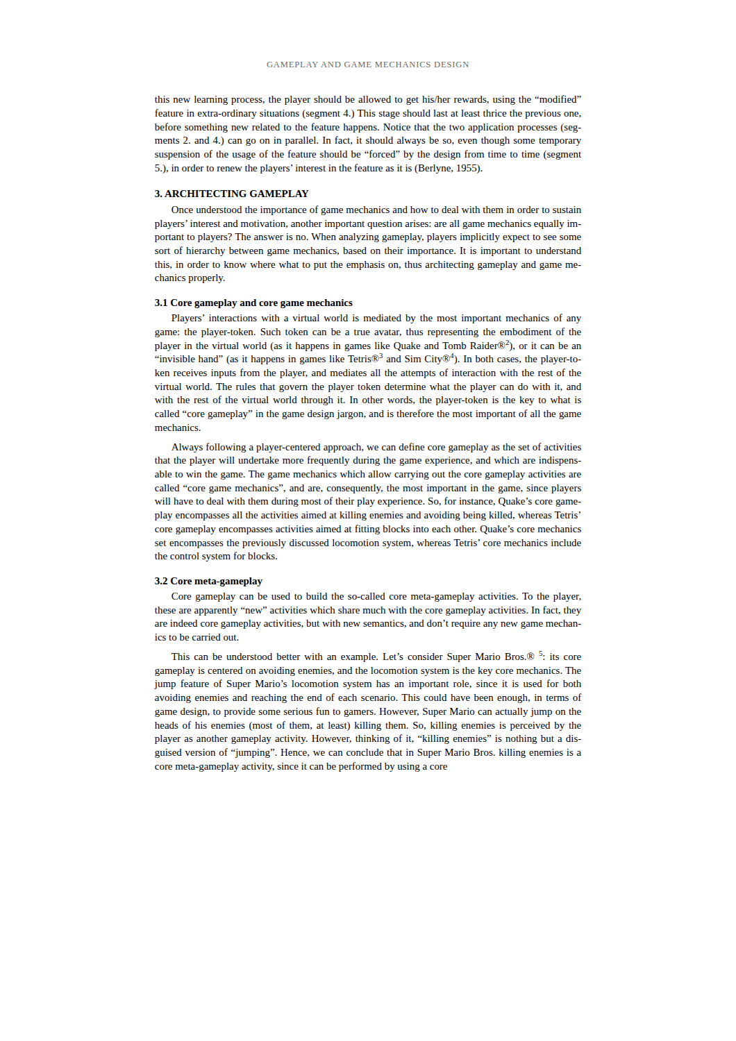Gameplay and Game Mechanics Design
this new learning process, the player should be allowed to get his/her rewards, using the “modified” feature in extra-ordinary situations (segment 4.) This stage should last at least thrice the previous one, before something new related to the feature happens. Notice that the two application processes (segments 2. and 4.) can go on in parallel. In fact, it should always be so, even though some temporary suspension of the usage of the feature should be “forced” by the design from time to time (segment 5.), in order to renew the players’ interest in the feature as it is (Berlyne, 1955).
3. ARCHITECTING GAMEPLAY
Once understood the importance of game mechanics and how to deal with them in order to sustain players’ interest and motivation, another important question arises: are all game mechanics equally important to players? The answer is no. When analyzing gameplay, players implicitly expect to see some sort of hierarchy between game mechanics, based on their importance. It is important to understand this, in order to know where what to put the emphasis on, thus architecting gameplay and game mechanics properly.
3.1 Core gameplay and core game mechanics
Players’ interactions with a virtual world is mediated by the most important mechanics of any game: the player-token. Such token can be a true avatar, thus representing the embodiment of the player in the virtual world (as it happens in games like Quake and Tomb Raider®2), or it can be an “invisible hand” (as it happens in games like Tetris®3 and Sim City®4). In both cases, the player-token receives inputs from the player, and mediates all the attempts of interaction with the rest of the virtual world. The rules that govern the player token determine what the player can do with it, and with the rest of the virtual world through it. In other words, the player-token is the key to what is called “core gameplay” in the game design jargon, and is therefore the most important of all the game mechanics.
Always following a player-centered approach, we can define core gameplay as the set of activities that the player will undertake more frequently during the game experience, and which are indispensable to win the game. The game mechanics which allow carrying out the core gameplay activities are called “core game mechanics”, and are, consequently, the most important in the game, since players will have to deal with them during most of their play experience. So, for instance, Quake’s core gameplay encompasses all the activities aimed at killing enemies and avoiding being killed, whereas Tetris’ core gameplay encompasses activities aimed at fitting blocks into each other. Quake’s core mechanics set encompasses the previously discussed locomotion system, whereas Tetris’ core mechanics include the control system for blocks.
3.2 Core meta-gameplay
Core gameplay can be used to build the so-called core meta-gameplay activities. To the player, these are apparently “new” activities which share much with the core gameplay activities. In fact, they are indeed core gameplay activities, but with new semantics, and don’t require any new game mechanics to be carried out.
This can be understood better with an example. Let’s consider Super Mario Bros.® 5: its core gameplay is centered on avoiding enemies, and the locomotion system is the key core mechanics. The jump feature of Super Mario’s locomotion system has an important role, since it is used for both avoiding enemies and reaching the end of each scenario. This could have been enough, in terms of game design, to provide some serious fun to gamers. However, Super Mario can actually jump on the heads of his enemies (most of them, at least) killing them. So, killing enemies is perceived by the player as another gameplay activity. However, thinking of it, “killing enemies” is nothing but a disguised version of “jumping”. Hence, we can conclude that in Super Mario Bros. killing enemies is a core meta-gameplay activity, since it can be performed by using a core